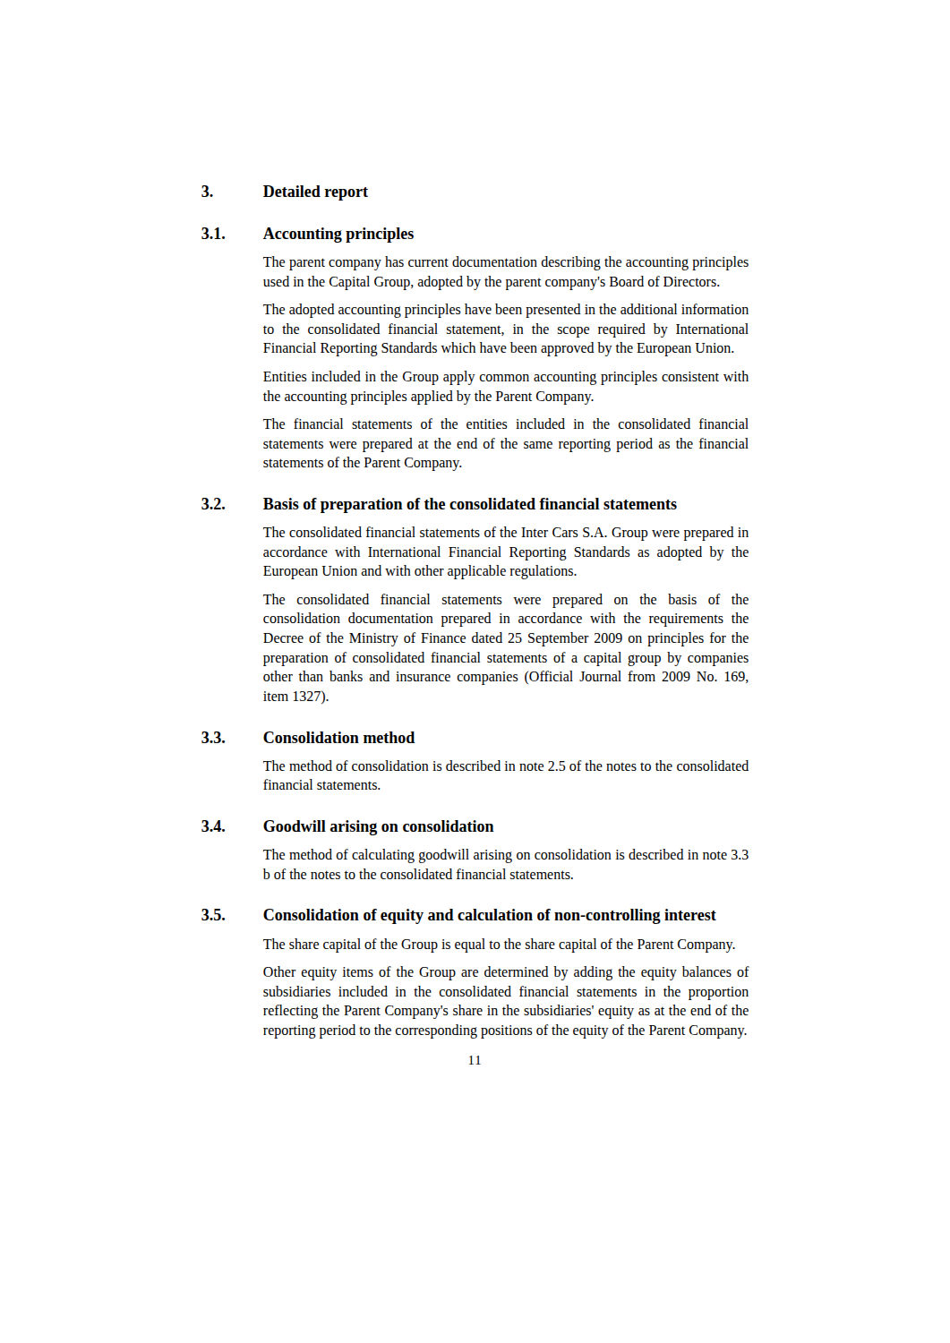3.
Detailed report
3.1.
Accounting principles
The parent company has current documentation describing the accounting principles used in the Capital Group, adopted by the parent company's Board of Directors.
The adopted accounting principles have been presented in the additional information to the consolidated financial statement, in the scope required by International Financial Reporting Standards which have been approved by the European Union.
Entities included in the Group apply common accounting principles consistent with the accounting principles applied by the Parent Company.
The financial statements of the entities included in the consolidated financial statements were prepared at the end of the same reporting period as the financial statements of the Parent Company.
3.2.
Basis of preparation of the consolidated financial statements
The consolidated financial statements of the Inter Cars S.A. Group were prepared in accordance with International Financial Reporting Standards as adopted by the European Union and with other applicable regulations.
The consolidated financial statements were prepared on the basis of the consolidation documentation prepared in accordance with the requirements the Decree of the Ministry of Finance dated 25 September 2009 on principles for the preparation of consolidated financial statements of a capital group by companies other than banks and insurance companies (Official Journal from 2009 No. 169, item 1327).
3.3.
Consolidation method
The method of consolidation is described in note 2.5 of the notes to the consolidated financial statements.
3.4.
Goodwill arising on consolidation
The method of calculating goodwill arising on consolidation is described in note 3.3 b of the notes to the consolidated financial statements.
3.5.
Consolidation of equity and calculation of non-controlling interest
The share capital of the Group is equal to the share capital of the Parent Company.
Other equity items of the Group are determined by adding the equity balances of subsidiaries included in the consolidated financial statements in the proportion reflecting the Parent Company's share in the subsidiaries' equity as at the end of the reporting period to the corresponding positions of the equity of the Parent Company.
11